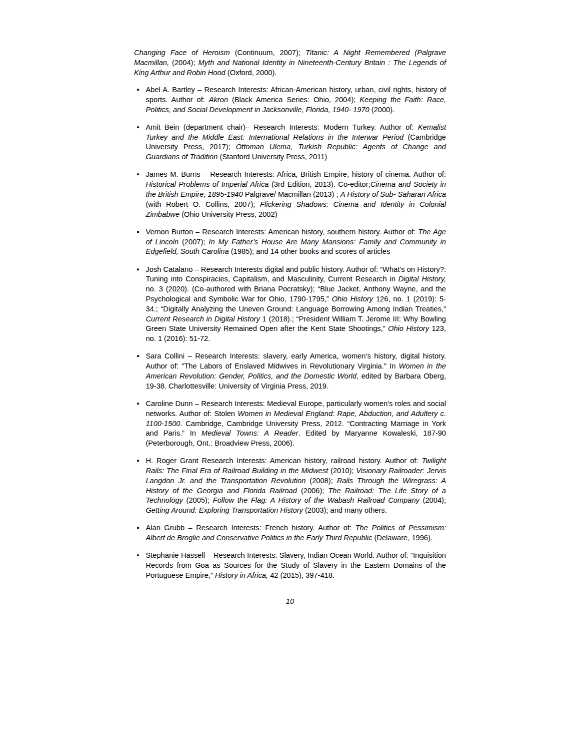Changing Face of Heroism (Continuum, 2007); Titanic: A Night Remembered (Palgrave Macmillan, (2004); Myth and National Identity in Nineteenth-Century Britain : The Legends of King Arthur and Robin Hood (Oxford, 2000).
Abel A. Bartley – Research Interests: African-American history, urban, civil rights, history of sports. Author of: Akron (Black America Series: Ohio, 2004); Keeping the Faith: Race, Politics, and Social Development in Jacksonville, Florida, 1940- 1970 (2000).
Amit Bein (department chair)– Research Interests: Modern Turkey. Author of: Kemalist Turkey and the Middle East: International Relations in the Interwar Period (Cambridge University Press, 2017); Ottoman Ulema, Turkish Republic: Agents of Change and Guardians of Tradition (Stanford University Press, 2011)
James M. Burns – Research Interests: Africa, British Empire, history of cinema. Author of: Historical Problems of Imperial Africa (3rd Edition, 2013). Co-editor;Cinema and Society in the British Empire, 1895-1940 Palgrave/ Macmillan (2013) ; A History of Sub- Saharan Africa (with Robert O. Collins, 2007); Flickering Shadows: Cinema and Identity in Colonial Zimbabwe (Ohio University Press, 2002)
Vernon Burton – Research Interests: American history, southern history. Author of: The Age of Lincoln (2007); In My Father’s House Are Many Mansions: Family and Community in Edgefield, South Carolina (1985); and 14 other books and scores of articles
Josh Catalano – Research Interests digital and public history. Author of: “What's on History?: Tuning into Conspiracies, Capitalism, and Masculinity, Current Research in Digital History, no. 3 (2020). (Co-authored with Briana Pocratsky); “Blue Jacket, Anthony Wayne, and the Psychological and Symbolic War for Ohio, 1790-1795,” Ohio History 126, no. 1 (2019): 5-34.; “Digitally Analyzing the Uneven Ground: Language Borrowing Among Indian Treaties,” Current Research in Digital History 1 (2018).; “President William T. Jerome III: Why Bowling Green State University Remained Open after the Kent State Shootings,” Ohio History 123, no. 1 (2016): 51-72.
Sara Collini – Research Interests: slavery, early America, women’s history, digital history. Author of: "The Labors of Enslaved Midwives in Revolutionary Virginia." In Women in the American Revolution: Gender, Politics, and the Domestic World, edited by Barbara Oberg, 19-38. Charlottesville: University of Virginia Press, 2019.
Caroline Dunn – Research Interests: Medieval Europe, particularly women's roles and social networks. Author of: Stolen Women in Medieval England: Rape, Abduction, and Adultery c. 1100-1500. Cambridge, Cambridge University Press, 2012. “Contracting Marriage in York and Paris.” In Medieval Towns: A Reader. Edited by Maryanne Kowaleski, 187-90 (Peterborough, Ont.: Broadview Press, 2006).
H. Roger Grant Research Interests: American history, railroad history. Author of: Twilight Rails: The Final Era of Railroad Building in the Midwest (2010); Visionary Railroader: Jervis Langdon Jr. and the Transportation Revolution (2008); Rails Through the Wiregrass: A History of the Georgia and Florida Railroad (2006); The Railroad: The Life Story of a Technology (2005); Follow the Flag: A History of the Wabash Railroad Company (2004); Getting Around: Exploring Transportation History (2003); and many others.
Alan Grubb – Research Interests: French history. Author of: The Politics of Pessimism: Albert de Broglie and Conservative Politics in the Early Third Republic (Delaware, 1996).
Stephanie Hassell – Research Interests: Slavery, Indian Ocean World. Author of: “Inquisition Records from Goa as Sources for the Study of Slavery in the Eastern Domains of the Portuguese Empire,” History in Africa, 42 (2015), 397-418.
10